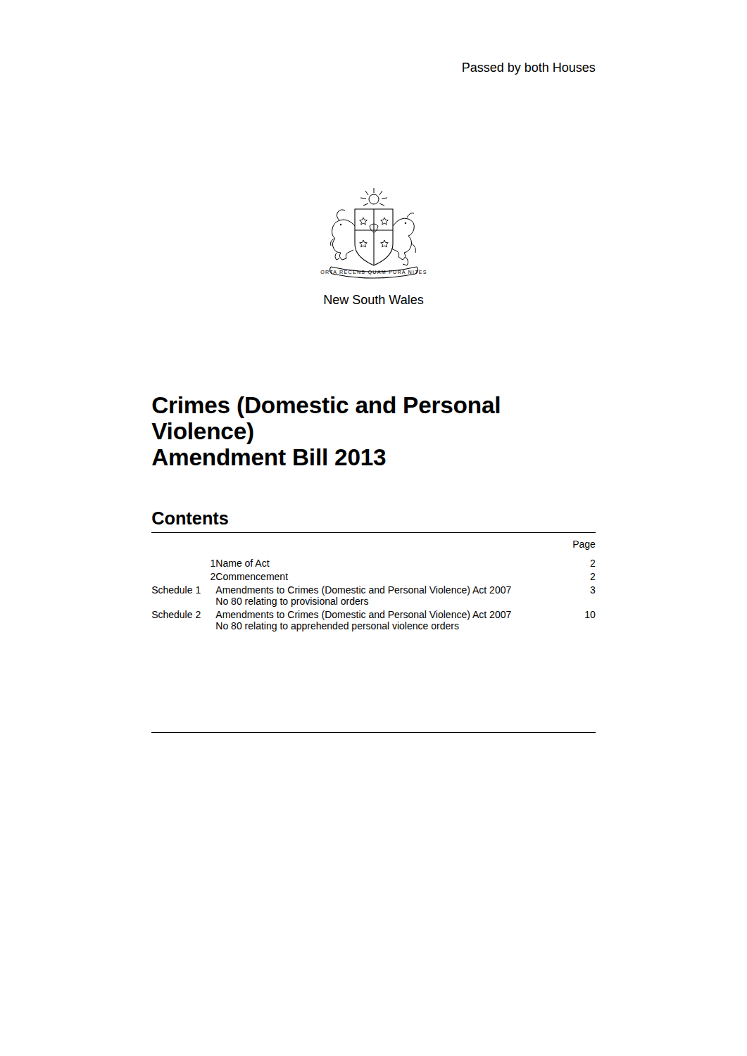Passed by both Houses
ORTA RECENS QUAM PURA NITES
New South Wales
Crimes (Domestic and Personal Violence)
Amendment Bill 2013
Contents
| | | Page |
| 1 | Name of Act | 2 |
| 2 | Commencement | 2 |
| Schedule 1 | Amendments to Crimes (Domestic and Personal Violence) Act 2007 No 80 relating to provisional orders | 3 |
| Schedule 2 | Amendments to Crimes (Domestic and Personal Violence) Act 2007 No 80 relating to apprehended personal violence orders | 10 |